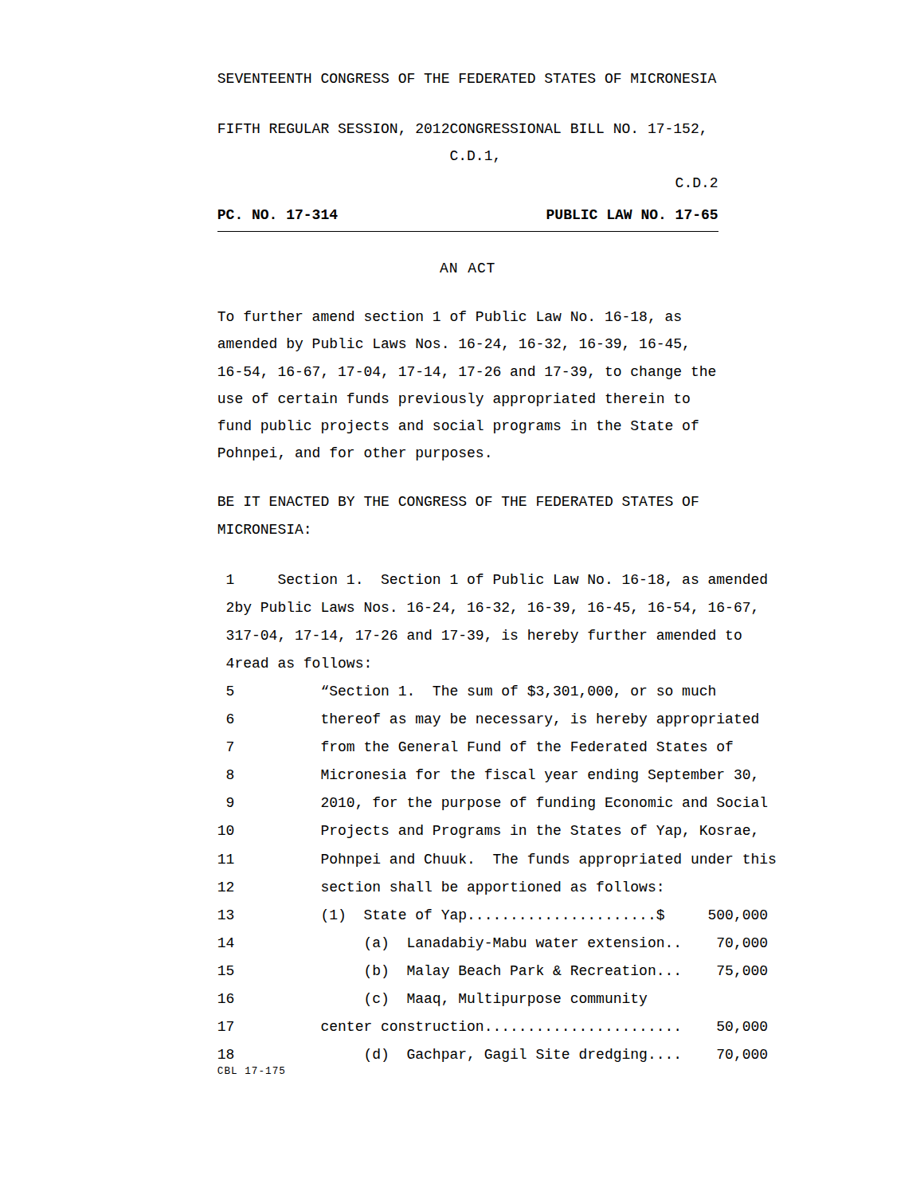SEVENTEENTH CONGRESS OF THE FEDERATED STATES OF MICRONESIA
FIFTH REGULAR SESSION, 2012
CONGRESSIONAL BILL NO. 17-152, C.D.1,
C.D.2
PC. NO. 17-314
PUBLIC LAW NO. 17-65
AN ACT
To further amend section 1 of Public Law No. 16-18, as amended by Public Laws Nos. 16-24, 16-32, 16-39, 16-45, 16-54, 16-67, 17-04, 17-14, 17-26 and 17-39, to change the use of certain funds previously appropriated therein to fund public projects and social programs in the State of Pohnpei, and for other purposes.
BE IT ENACTED BY THE CONGRESS OF THE FEDERATED STATES OF MICRONESIA:
| 1 | Section 1. Section 1 of Public Law No. 16-18, as amended |
| 2 | by Public Laws Nos. 16-24, 16-32, 16-39, 16-45, 16-54, 16-67, |
| 3 | 17-04, 17-14, 17-26 and 17-39, is hereby further amended to |
| 4 | read as follows: |
| 5 | “Section 1. The sum of $3,301,000, or so much |
| 6 | thereof as may be necessary, is hereby appropriated |
| 7 | from the General Fund of the Federated States of |
| 8 | Micronesia for the fiscal year ending September 30, |
| 9 | 2010, for the purpose of funding Economic and Social |
| 10 | Projects and Programs in the States of Yap, Kosrae, |
| 11 | Pohnpei and Chuuk. The funds appropriated under this |
| 12 | section shall be apportioned as follows: |
| 13 | (1) State of Yap......................$ 500,000 |
| 14 | (a) Lanadabiy-Mabu water extension.. 70,000 |
| 15 | (b) Malay Beach Park & Recreation... 75,000 |
| 16 | (c) Maaq, Multipurpose community |
| 17 | center construction....................... 50,000 |
| 18 | (d) Gachpar, Gagil Site dredging.... 70,000 |
CBL 17-175